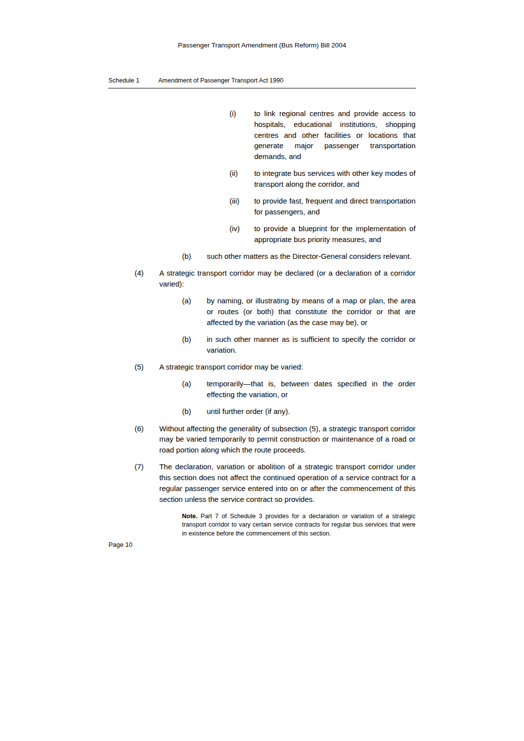Passenger Transport Amendment (Bus Reform) Bill 2004
Schedule 1
Amendment of Passenger Transport Act 1990
(i)
to link regional centres and provide access to hospitals, educational institutions, shopping centres and other facilities or locations that generate major passenger transportation demands, and
(ii)
to integrate bus services with other key modes of transport along the corridor, and
(iii)
to provide fast, frequent and direct transportation for passengers, and
(iv)
to provide a blueprint for the implementation of appropriate bus priority measures, and
(b)
such other matters as the Director-General considers relevant.
(4)
A strategic transport corridor may be declared (or a declaration of a corridor varied):
(a)
by naming, or illustrating by means of a map or plan, the area or routes (or both) that constitute the corridor or that are affected by the variation (as the case may be), or
(b)
in such other manner as is sufficient to specify the corridor or variation.
(5)
A strategic transport corridor may be varied:
(a)
temporarily—that is, between dates specified in the order effecting the variation, or
(b)
until further order (if any).
(6)
Without affecting the generality of subsection (5), a strategic transport corridor may be varied temporarily to permit construction or maintenance of a road or road portion along which the route proceeds.
(7)
The declaration, variation or abolition of a strategic transport corridor under this section does not affect the continued operation of a service contract for a regular passenger service entered into on or after the commencement of this section unless the service contract so provides.
Note. Part 7 of Schedule 3 provides for a declaration or variation of a strategic transport corridor to vary certain service contracts for regular bus services that were in existence before the commencement of this section.
Page 10